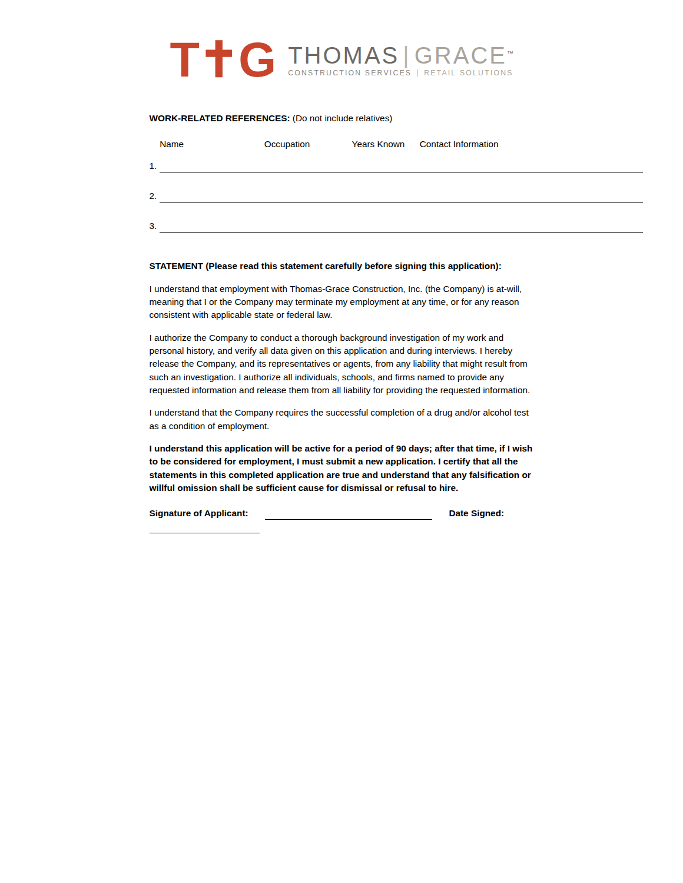T✝G
THOMAS|GRACE™
CONSTRUCTION SERVICES RETAIL SOLUTIONS
WORK-RELATED REFERENCES: (Do not include relatives)
| | Name | Occupation | Years Known | Contact Information |
| --- | --- | --- | --- | --- |
| 1. | | | | |
| 2. | | | | |
| 3. | | | | |
STATEMENT (Please read this statement carefully before signing this application):
I understand that employment with Thomas-Grace Construction, Inc. (the Company) is at-will, meaning that I or the Company may terminate my employment at any time, or for any reason consistent with applicable state or federal law.
I authorize the Company to conduct a thorough background investigation of my work and personal history, and verify all data given on this application and during interviews. I hereby release the Company, and its representatives or agents, from any liability that might result from such an investigation. I authorize all individuals, schools, and firms named to provide any requested information and release them from all liability for providing the requested information.
I understand that the Company requires the successful completion of a drug and/or alcohol test as a condition of employment.
I understand this application will be active for a period of 90 days; after that time, if I wish to be considered for employment, I must submit a new application. I certify that all the statements in this completed application are true and understand that any falsification or willful omission shall be sufficient cause for dismissal or refusal to hire.
Signature of Applicant: Date Signed: